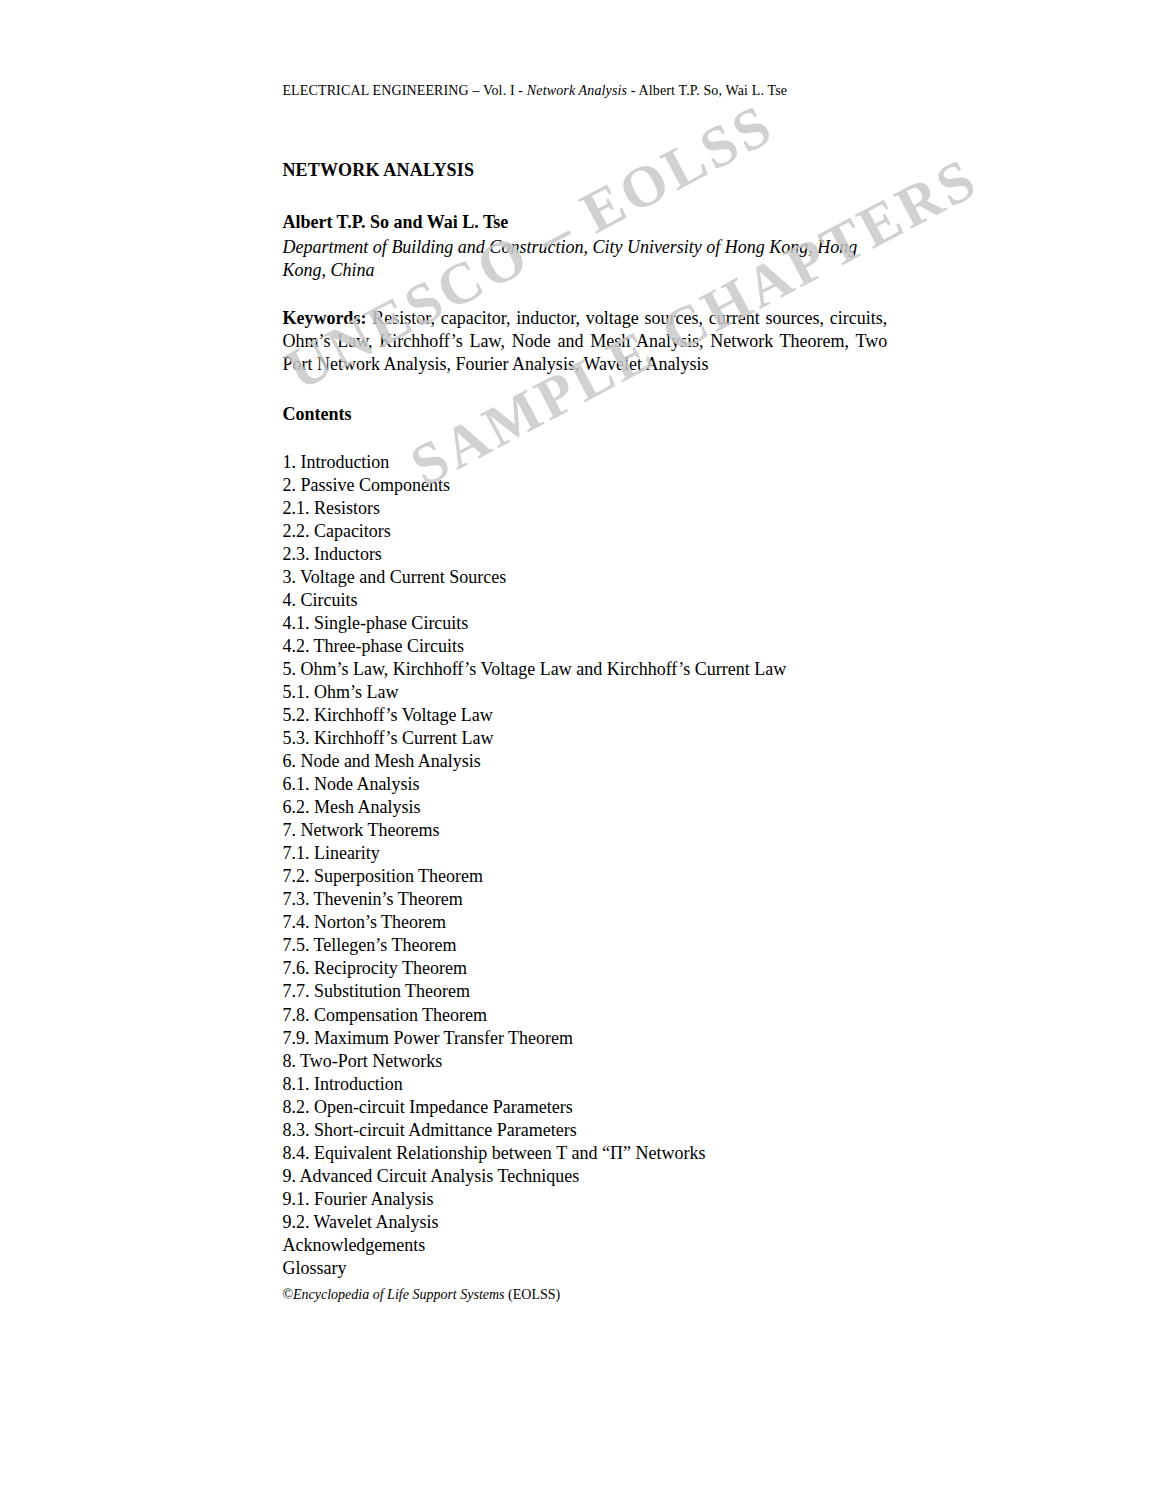ELECTRICAL ENGINEERING – Vol. I - Network Analysis - Albert T.P. So, Wai L. Tse
NETWORK ANALYSIS
Albert T.P. So and Wai L. Tse
Department of Building and Construction, City University of Hong Kong, Hong Kong, China
Keywords: Resistor, capacitor, inductor, voltage sources, current sources, circuits, Ohm’s Law, Kirchhoff’s Law, Node and Mesh Analysis, Network Theorem, Two Port Network Analysis, Fourier Analysis, Wavelet Analysis
Contents
1. Introduction
2. Passive Components
2.1. Resistors
2.2. Capacitors
2.3. Inductors
3. Voltage and Current Sources
4. Circuits
4.1. Single-phase Circuits
4.2. Three-phase Circuits
5. Ohm’s Law, Kirchhoff’s Voltage Law and Kirchhoff’s Current Law
5.1. Ohm’s Law
5.2. Kirchhoff’s Voltage Law
5.3. Kirchhoff’s Current Law
6. Node and Mesh Analysis
6.1. Node Analysis
6.2. Mesh Analysis
7. Network Theorems
7.1. Linearity
7.2. Superposition Theorem
7.3. Thevenin’s Theorem
7.4. Norton’s Theorem
7.5. Tellegen’s Theorem
7.6. Reciprocity Theorem
7.7. Substitution Theorem
7.8. Compensation Theorem
7.9. Maximum Power Transfer Theorem
8. Two-Port Networks
8.1. Introduction
8.2. Open-circuit Impedance Parameters
8.3. Short-circuit Admittance Parameters
8.4. Equivalent Relationship between Τ and “Π” Networks
9. Advanced Circuit Analysis Techniques
9.1. Fourier Analysis
9.2. Wavelet Analysis
Acknowledgements
Glossary
UNESCO – EOLSS
SAMPLE CHAPTERS
©Encyclopedia of Life Support Systems (EOLSS)